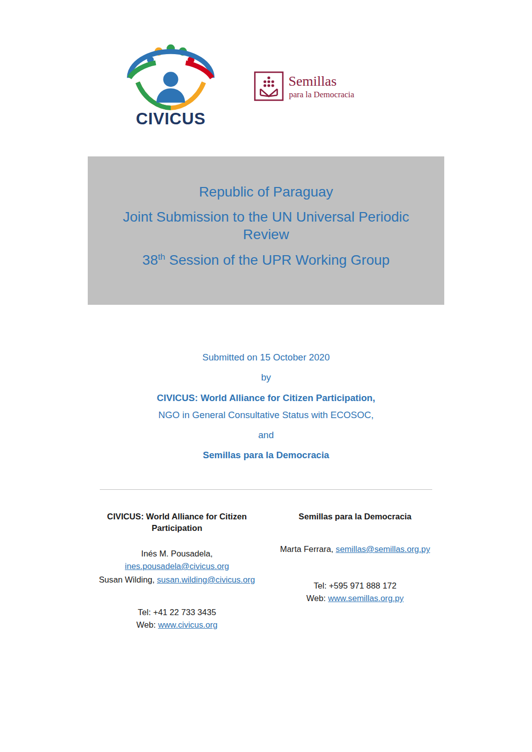CIVICUS
Semillas para la Democracia
Republic of Paraguay
Joint Submission to the UN Universal Periodic Review
38th Session of the UPR Working Group
Submitted on 15 October 2020
by
CIVICUS: World Alliance for Citizen Participation,
NGO in General Consultative Status with ECOSOC,
and
Semillas para la Democracia
CIVICUS: World Alliance for Citizen
Participation
Inés M. Pousadela, ines.pousadela@civicus.org
Susan Wilding, susan.wilding@civicus.org
Tel: +41 22 733 3435
Web: www.civicus.org
Semillas para la Democracia
Marta Ferrara, semillas@semillas.org.py
Tel: +595 971 888 172
Web: www.semillas.org.py